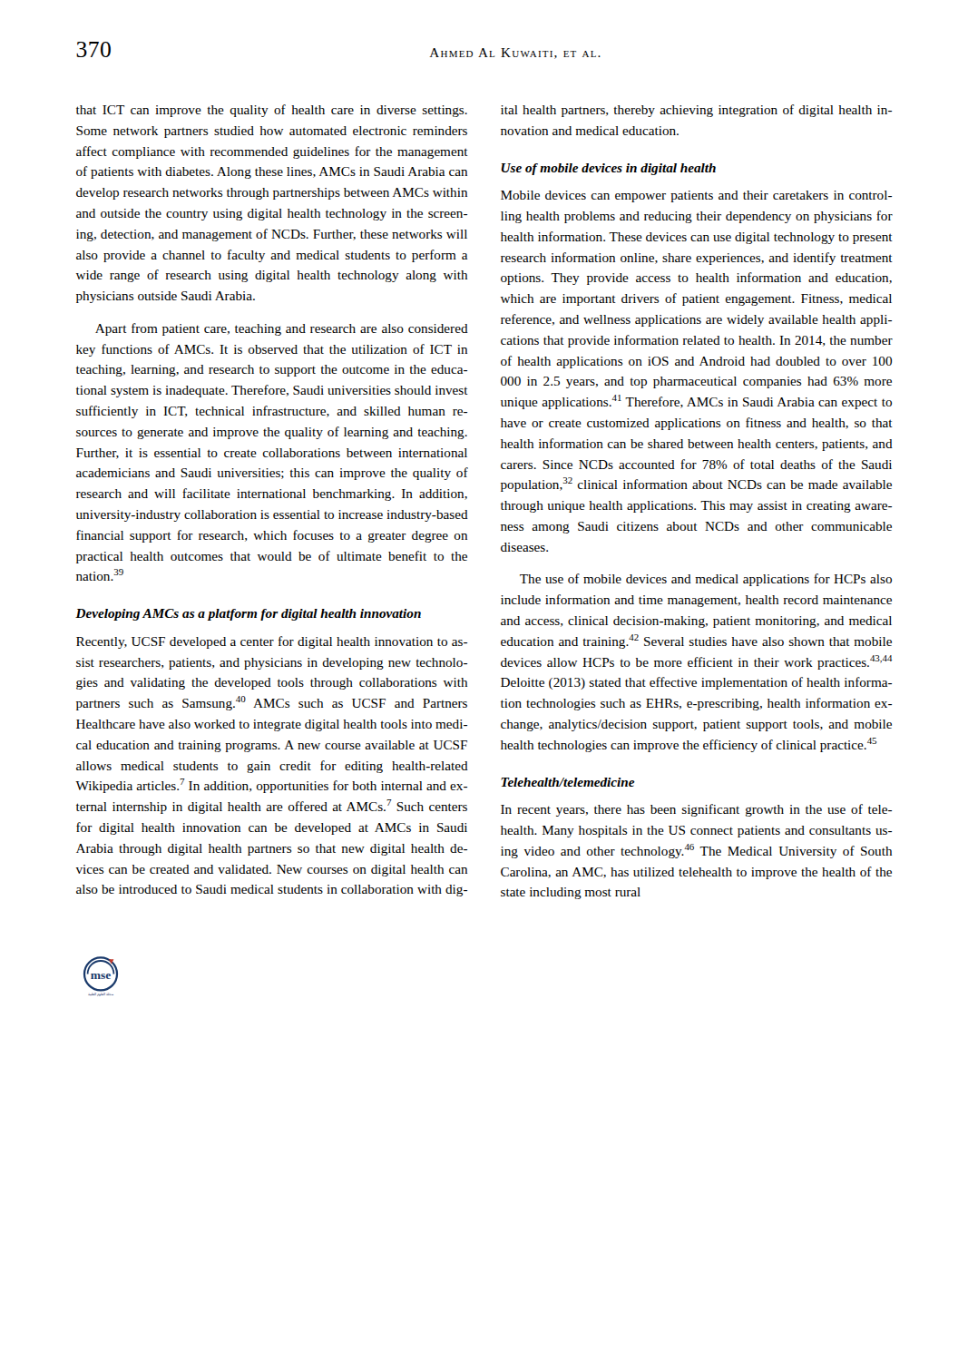370
Ahmed Al Kuwaiti, et al.
that ICT can improve the quality of health care in diverse settings. Some network partners studied how automated electronic reminders affect compliance with recommended guidelines for the management of patients with diabetes. Along these lines, AMCs in Saudi Arabia can develop research networks through partnerships between AMCs within and outside the country using digital health technology in the screening, detection, and management of NCDs. Further, these networks will also provide a channel to faculty and medical students to perform a wide range of research using digital health technology along with physicians outside Saudi Arabia.
Apart from patient care, teaching and research are also considered key functions of AMCs. It is observed that the utilization of ICT in teaching, learning, and research to support the outcome in the educational system is inadequate. Therefore, Saudi universities should invest sufficiently in ICT, technical infrastructure, and skilled human resources to generate and improve the quality of learning and teaching. Further, it is essential to create collaborations between international academicians and Saudi universities; this can improve the quality of research and will facilitate international benchmarking. In addition, university-industry collaboration is essential to increase industry-based financial support for research, which focuses to a greater degree on practical health outcomes that would be of ultimate benefit to the nation.39
Developing AMCs as a platform for digital health innovation
Recently, UCSF developed a center for digital health innovation to assist researchers, patients, and physicians in developing new technologies and validating the developed tools through collaborations with partners such as Samsung.40 AMCs such as UCSF and Partners Healthcare have also worked to integrate digital health tools into medical education and training programs. A new course available at UCSF allows medical students to gain credit for editing health-related Wikipedia articles.7 In addition, opportunities for both internal and external internship in digital health are offered at AMCs.7 Such centers for digital health innovation can be developed at AMCs in Saudi Arabia through digital health partners so that new digital health devices can be created and validated. New courses on digital health can also be introduced to Saudi medical students in collaboration with digital health partners, thereby achieving integration of digital health innovation and medical education.
Use of mobile devices in digital health
Mobile devices can empower patients and their caretakers in controlling health problems and reducing their dependency on physicians for health information. These devices can use digital technology to present research information online, share experiences, and identify treatment options. They provide access to health information and education, which are important drivers of patient engagement. Fitness, medical reference, and wellness applications are widely available health applications that provide information related to health. In 2014, the number of health applications on iOS and Android had doubled to over 100 000 in 2.5 years, and top pharmaceutical companies had 63% more unique applications.41 Therefore, AMCs in Saudi Arabia can expect to have or create customized applications on fitness and health, so that health information can be shared between health centers, patients, and carers. Since NCDs accounted for 78% of total deaths of the Saudi population,32 clinical information about NCDs can be made available through unique health applications. This may assist in creating awareness among Saudi citizens about NCDs and other communicable diseases.
The use of mobile devices and medical applications for HCPs also include information and time management, health record maintenance and access, clinical decision-making, patient monitoring, and medical education and training.42 Several studies have also shown that mobile devices allow HCPs to be more efficient in their work practices.43,44 Deloitte (2013) stated that effective implementation of health information technologies such as EHRs, e-prescribing, health information exchange, analytics/decision support, patient support tools, and mobile health technologies can improve the efficiency of clinical practice.45
Telehealth/telemedicine
In recent years, there has been significant growth in the use of telehealth. Many hospitals in the US connect patients and consultants using video and other technology.46 The Medical University of South Carolina, an AMC, has utilized telehealth to improve the health of the state including most rural
mse مجلة العلوم الطبية